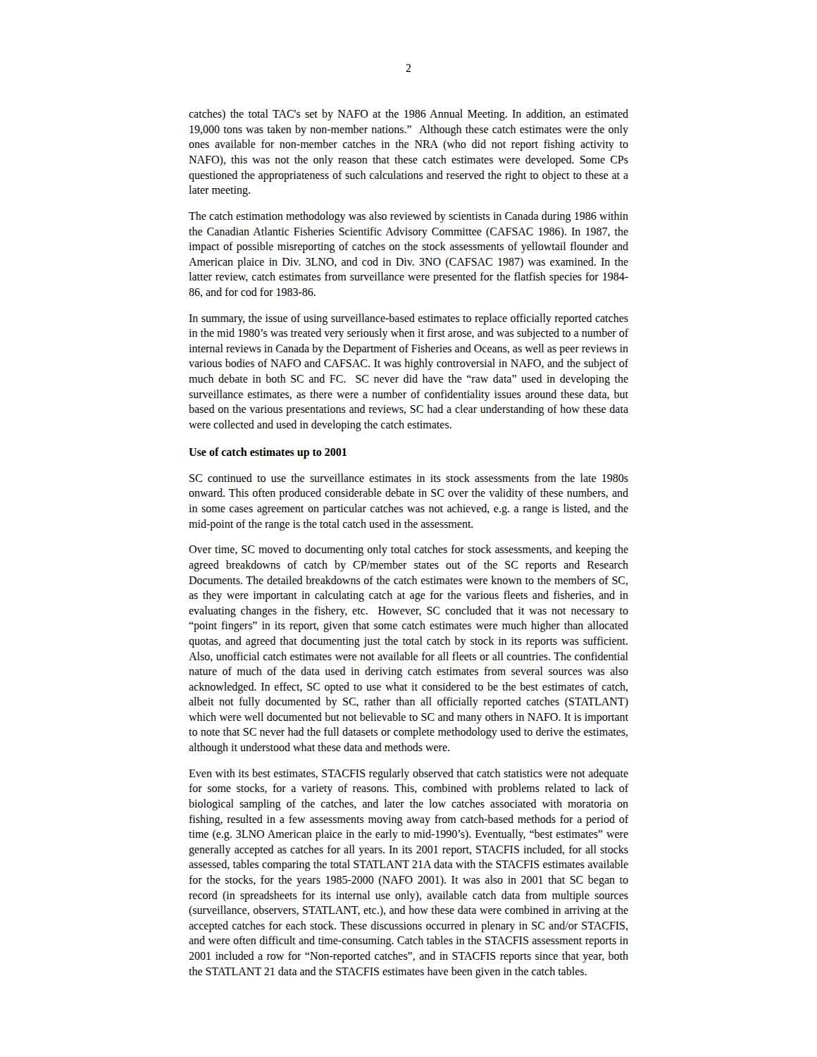2
catches) the total TAC's set by NAFO at the 1986 Annual Meeting. In addition, an estimated 19,000 tons was taken by non-member nations.” Although these catch estimates were the only ones available for non-member catches in the NRA (who did not report fishing activity to NAFO), this was not the only reason that these catch estimates were developed. Some CPs questioned the appropriateness of such calculations and reserved the right to object to these at a later meeting.
The catch estimation methodology was also reviewed by scientists in Canada during 1986 within the Canadian Atlantic Fisheries Scientific Advisory Committee (CAFSAC 1986). In 1987, the impact of possible misreporting of catches on the stock assessments of yellowtail flounder and American plaice in Div. 3LNO, and cod in Div. 3NO (CAFSAC 1987) was examined. In the latter review, catch estimates from surveillance were presented for the flatfish species for 1984-86, and for cod for 1983-86.
In summary, the issue of using surveillance-based estimates to replace officially reported catches in the mid 1980’s was treated very seriously when it first arose, and was subjected to a number of internal reviews in Canada by the Department of Fisheries and Oceans, as well as peer reviews in various bodies of NAFO and CAFSAC. It was highly controversial in NAFO, and the subject of much debate in both SC and FC. SC never did have the “raw data” used in developing the surveillance estimates, as there were a number of confidentiality issues around these data, but based on the various presentations and reviews, SC had a clear understanding of how these data were collected and used in developing the catch estimates.
Use of catch estimates up to 2001
SC continued to use the surveillance estimates in its stock assessments from the late 1980s onward. This often produced considerable debate in SC over the validity of these numbers, and in some cases agreement on particular catches was not achieved, e.g. a range is listed, and the mid-point of the range is the total catch used in the assessment.
Over time, SC moved to documenting only total catches for stock assessments, and keeping the agreed breakdowns of catch by CP/member states out of the SC reports and Research Documents. The detailed breakdowns of the catch estimates were known to the members of SC, as they were important in calculating catch at age for the various fleets and fisheries, and in evaluating changes in the fishery, etc. However, SC concluded that it was not necessary to “point fingers” in its report, given that some catch estimates were much higher than allocated quotas, and agreed that documenting just the total catch by stock in its reports was sufficient. Also, unofficial catch estimates were not available for all fleets or all countries. The confidential nature of much of the data used in deriving catch estimates from several sources was also acknowledged. In effect, SC opted to use what it considered to be the best estimates of catch, albeit not fully documented by SC, rather than all officially reported catches (STATLANT) which were well documented but not believable to SC and many others in NAFO. It is important to note that SC never had the full datasets or complete methodology used to derive the estimates, although it understood what these data and methods were.
Even with its best estimates, STACFIS regularly observed that catch statistics were not adequate for some stocks, for a variety of reasons. This, combined with problems related to lack of biological sampling of the catches, and later the low catches associated with moratoria on fishing, resulted in a few assessments moving away from catch-based methods for a period of time (e.g. 3LNO American plaice in the early to mid-1990’s). Eventually, “best estimates” were generally accepted as catches for all years. In its 2001 report, STACFIS included, for all stocks assessed, tables comparing the total STATLANT 21A data with the STACFIS estimates available for the stocks, for the years 1985-2000 (NAFO 2001). It was also in 2001 that SC began to record (in spreadsheets for its internal use only), available catch data from multiple sources (surveillance, observers, STATLANT, etc.), and how these data were combined in arriving at the accepted catches for each stock. These discussions occurred in plenary in SC and/or STACFIS, and were often difficult and time-consuming. Catch tables in the STACFIS assessment reports in 2001 included a row for “Non-reported catches”, and in STACFIS reports since that year, both the STATLANT 21 data and the STACFIS estimates have been given in the catch tables.